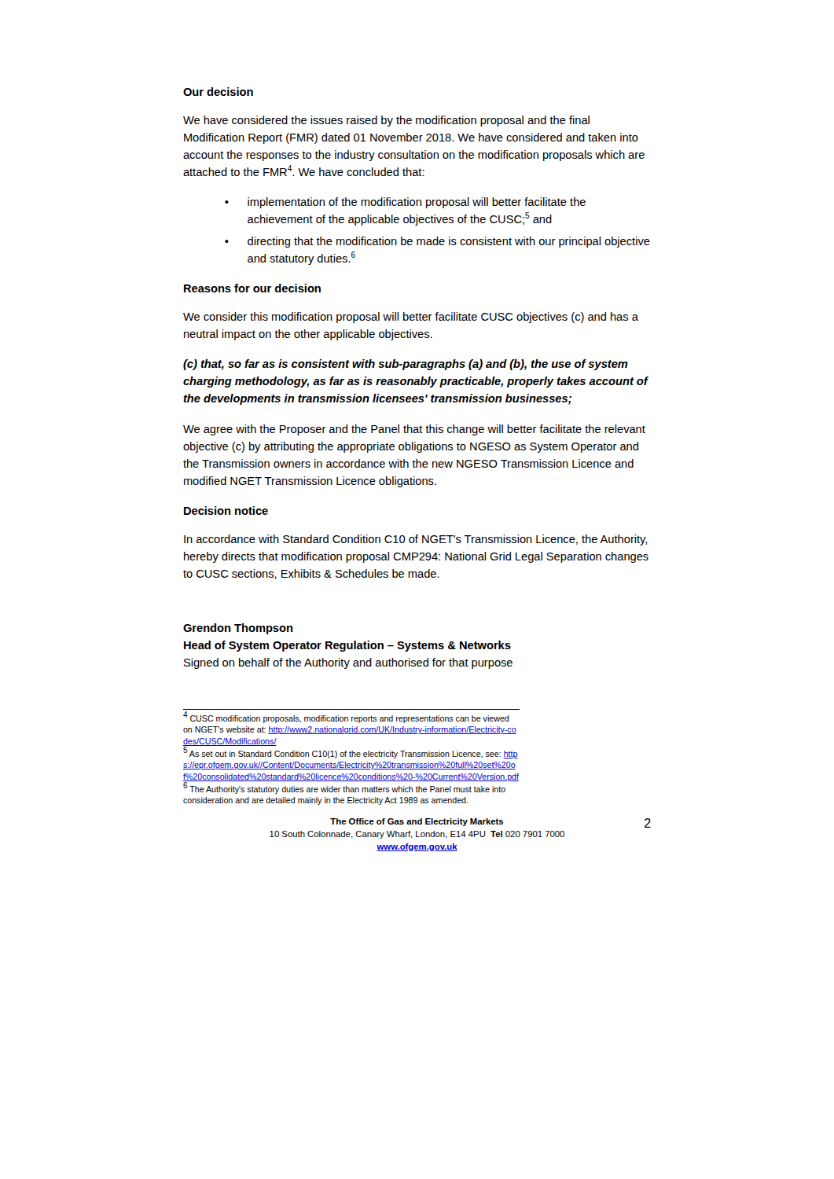Our decision
We have considered the issues raised by the modification proposal and the final Modification Report (FMR) dated 01 November 2018. We have considered and taken into account the responses to the industry consultation on the modification proposals which are attached to the FMR4. We have concluded that:
implementation of the modification proposal will better facilitate the achievement of the applicable objectives of the CUSC;5 and
directing that the modification be made is consistent with our principal objective and statutory duties.6
Reasons for our decision
We consider this modification proposal will better facilitate CUSC objectives (c) and has a neutral impact on the other applicable objectives.
(c) that, so far as is consistent with sub-paragraphs (a) and (b), the use of system charging methodology, as far as is reasonably practicable, properly takes account of the developments in transmission licensees' transmission businesses;
We agree with the Proposer and the Panel that this change will better facilitate the relevant objective (c) by attributing the appropriate obligations to NGESO as System Operator and the Transmission owners in accordance with the new NGESO Transmission Licence and modified NGET Transmission Licence obligations.
Decision notice
In accordance with Standard Condition C10 of NGET's Transmission Licence, the Authority, hereby directs that modification proposal CMP294: National Grid Legal Separation changes to CUSC sections, Exhibits & Schedules be made.
Grendon Thompson
Head of System Operator Regulation – Systems & Networks
Signed on behalf of the Authority and authorised for that purpose
4 CUSC modification proposals, modification reports and representations can be viewed on NGET's website at: http://www2.nationalgrid.com/UK/Industry-information/Electricity-codes/CUSC/Modifications/
5 As set out in Standard Condition C10(1) of the electricity Transmission Licence, see: https://epr.ofgem.gov.uk//Content/Documents/Electricity%20transmission%20full%20set%20of%20consolidated%20standard%20licence%20conditions%20-%20Current%20Version.pdf
6 The Authority's statutory duties are wider than matters which the Panel must take into consideration and are detailed mainly in the Electricity Act 1989 as amended.
The Office of Gas and Electricity Markets
10 South Colonnade, Canary Wharf, London, E14 4PU Tel 020 7901 7000
www.ofgem.gov.uk
2